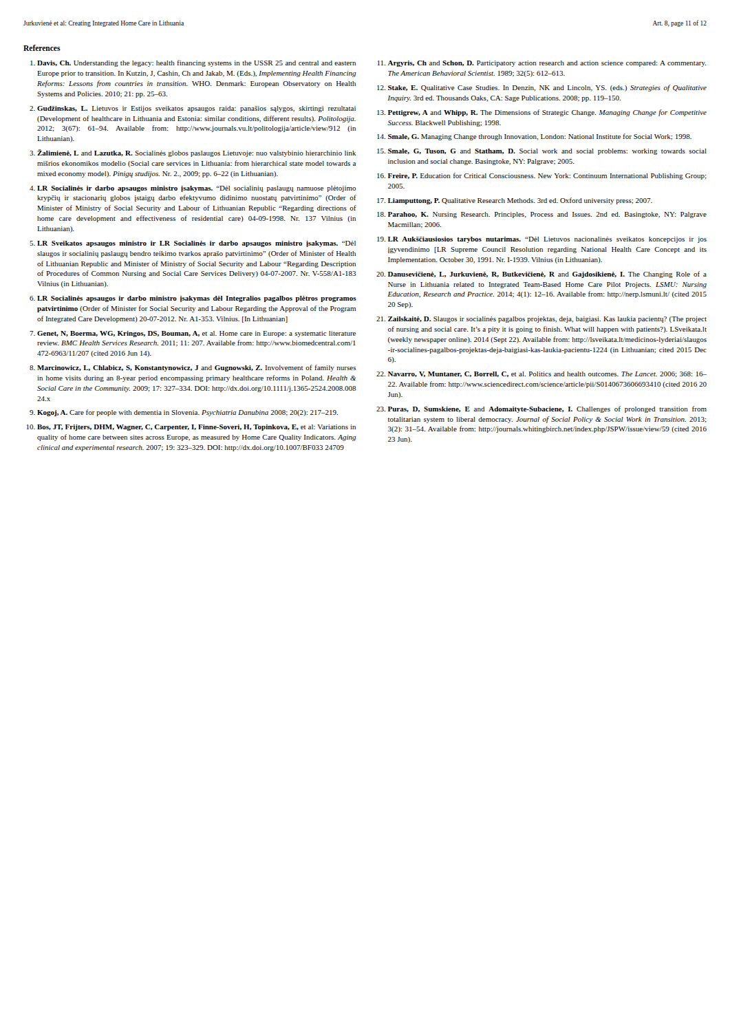Jurkuvienė et al: Creating Integrated Home Care in Lithuania
Art. 8, page 11 of 12
References
Davis, Ch. Understanding the legacy: health financing systems in the USSR 25 and central and eastern Europe prior to transition. In Kutzin, J, Cashin, Ch and Jakab, M. (Eds.), Implementing Health Financing Reforms: Lessons from countries in transition. WHO. Denmark: European Observatory on Health Systems and Policies. 2010; 21: pp. 25–63.
Gudžinskas, L. Lietuvos ir Estijos sveikatos apsaugos raida: panašios sąlygos, skirtingi rezultatai (Development of healthcare in Lithuania and Estonia: similar conditions, different results). Politologija. 2012; 3(67): 61–94. Available from: http://www.journals.vu.lt/politologija/article/view/912 (in Lithuanian).
Žalimienė, L and Lazutka, R. Socialinės globos paslaugos Lietuvoje: nuo valstybinio hierarchinio link mišrios ekonomikos modelio (Social care services in Lithuania: from hierarchical state model towards a mixed economy model). Pinigų studijos. Nr. 2., 2009; pp. 6–22 (in Lithuanian).
LR Socialinės ir darbo apsaugos ministro įsakymas. “Dėl socialinių paslaugų namuose plėtojimo krypčių ir stacionarių globos įstaigų darbo efektyvumo didinimo nuostatų patvirtinimo” (Order of Minister of Ministry of Social Security and Labour of Lithuanian Republic “Regarding directions of home care development and effectiveness of residential care) 04-09-1998. Nr. 137 Vilnius (in Lithuanian).
LR Sveikatos apsaugos ministro ir LR Socialinės ir darbo apsaugos ministro įsakymas. “Dėl slaugos ir socialinių paslaugų bendro teikimo tvarkos aprašo patvirtinimo” (Order of Minister of Health of Lithuanian Republic and Minister of Ministry of Social Security and Labour “Regarding Description of Procedures of Common Nursing and Social Care Services Delivery) 04-07-2007. Nr. V-558/A1-183 Vilnius (in Lithuanian).
LR Socialinės apsaugos ir darbo ministro įsakymas dėl Integralios pagalbos plėtros programos patvirtinimo (Order of Minister for Social Security and Labour Regarding the Approval of the Program of Integrated Care Development) 20-07-2012. Nr. A1-353. Vilnius. [In Lithuanian]
Genet, N, Boerma, WG, Kringos, DS, Bouman, A, et al. Home care in Europe: a systematic literature review. BMC Health Services Research. 2011; 11: 207. Available from: http://www.biomedcentral.com/1472-6963/11/207 (cited 2016 Jun 14).
Marcinowicz, L, Chlabicz, S, Konstantynowicz, J and Gugnowski, Z. Involvement of family nurses in home visits during an 8-year period encompassing primary healthcare reforms in Poland. Health & Social Care in the Community. 2009; 17: 327–334. DOI: http://dx.doi.org/10.1111/j.1365-2524.2008.00824.x
Kogoj, A. Care for people with dementia in Slovenia. Psychiatria Danubina 2008; 20(2): 217–219.
Bos, JT, Frijters, DHM, Wagner, C, Carpenter, I, Finne-Soveri, H, Topinkova, E, et al: Variations in quality of home care between sites across Europe, as measured by Home Care Quality Indicators. Aging clinical and experimental research. 2007; 19: 323–329. DOI: http://dx.doi.org/10.1007/BF033 24709
Argyris, Ch and Schon, D. Participatory action research and action science compared: A commentary. The American Behavioral Scientist. 1989; 32(5): 612–613.
Stake, E. Qualitative Case Studies. In Denzin, NK and Lincoln, YS. (eds.) Strategies of Qualitative Inquiry. 3rd ed. Thousands Oaks, CA: Sage Publications. 2008; pp. 119–150.
Pettigrew, A and Whipp, R. The Dimensions of Strategic Change. Managing Change for Competitive Success. Blackwell Publishing; 1998.
Smale, G. Managing Change through Innovation, London: National Institute for Social Work; 1998.
Smale, G, Tuson, G and Statham, D. Social work and social problems: working towards social inclusion and social change. Basingtoke, NY: Palgrave; 2005.
Freire, P. Education for Critical Consciousness. New York: Continuum International Publishing Group; 2005.
Liamputtong, P. Qualitative Research Methods. 3rd ed. Oxford university press; 2007.
Parahoo, K. Nursing Research. Principles, Process and Issues. 2nd ed. Basingtoke, NY: Palgrave Macmillan; 2006.
LR Aukščiausiosios tarybos nutarimas. “Dėl Lietuvos nacionalinės sveikatos koncepcijos ir jos įgyvendinimo [LR Supreme Council Resolution regarding National Health Care Concept and its Implementation. October 30, 1991. Nr. I-1939. Vilnius (in Lithuanian).
Danusevičienė, L, Jurkuvienė, R, Butkevičienė, R and Gajdosikienė, I. The Changing Role of a Nurse in Lithuania related to Integrated Team-Based Home Care Pilot Projects. LSMU: Nursing Education, Research and Practice. 2014; 4(1): 12–16. Available from: http://nerp.lsmuni.lt/ (cited 2015 20 Sep).
Zailskaitė, D. Slaugos ir socialinės pagalbos projektas, deja, baigiasi. Kas laukia pacientų? (The project of nursing and social care. It’s a pity it is going to finish. What will happen with patients?). LSveikata.lt (weekly newspaper online). 2014 (Sept 22). Available from: http://lsveikata.lt/medicinos-lyderiai/slaugos-ir-socialines-pagalbos-projektas-deja-baigiasi-kas-laukia-pacientu-1224 (in Lithuanian; cited 2015 Dec 6).
Navarro, V, Muntaner, C, Borrell, C, et al. Politics and health outcomes. The Lancet. 2006; 368: 16–22. Available from: http://www.sciencedirect.com/science/article/pii/S0140673606693410 (cited 2016 20 Jun).
Puras, D, Sumskiene, E and Adomaityte-Subaciene, I. Challenges of prolonged transition from totalitarian system to liberal democracy. Journal of Social Policy & Social Work in Transition. 2013; 3(2): 31–54. Available from: http://journals.whitingbirch.net/index.php/JSPW/issue/view/59 (cited 2016 23 Jun).